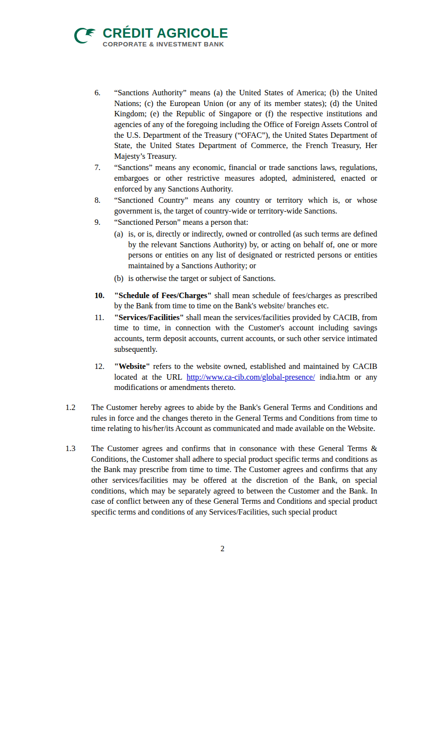CRÉDIT AGRICOLE
CORPORATE & INVESTMENT BANK
6. “Sanctions Authority” means (a) the United States of America; (b) the United Nations; (c) the European Union (or any of its member states); (d) the United Kingdom; (e) the Republic of Singapore or (f) the respective institutions and agencies of any of the foregoing including the Office of Foreign Assets Control of the U.S. Department of the Treasury (“OFAC”), the United States Department of State, the United States Department of Commerce, the French Treasury, Her Majesty’s Treasury.
7. “Sanctions” means any economic, financial or trade sanctions laws, regulations, embargoes or other restrictive measures adopted, administered, enacted or enforced by any Sanctions Authority.
8. “Sanctioned Country” means any country or territory which is, or whose government is, the target of country-wide or territory-wide Sanctions.
9. “Sanctioned Person” means a person that:
(a) is, or is, directly or indirectly, owned or controlled (as such terms are defined by the relevant Sanctions Authority) by, or acting on behalf of, one or more persons or entities on any list of designated or restricted persons or entities maintained by a Sanctions Authority; or
(b) is otherwise the target or subject of Sanctions.
10. "Schedule of Fees/Charges" shall mean schedule of fees/charges as prescribed by the Bank from time to time on the Bank's website/ branches etc.
11. "Services/Facilities" shall mean the services/facilities provided by CACIB, from time to time, in connection with the Customer's account including savings accounts, term deposit accounts, current accounts, or such other service intimated subsequently.
12. "Website" refers to the website owned, established and maintained by CACIB located at the URL http://www.ca-cib.com/global-presence/ india.htm or any modifications or amendments thereto.
1.2 The Customer hereby agrees to abide by the Bank's General Terms and Conditions and rules in force and the changes thereto in the General Terms and Conditions from time to time relating to his/her/its Account as communicated and made available on the Website.
1.3 The Customer agrees and confirms that in consonance with these General Terms & Conditions, the Customer shall adhere to special product specific terms and conditions as the Bank may prescribe from time to time. The Customer agrees and confirms that any other services/facilities may be offered at the discretion of the Bank, on special conditions, which may be separately agreed to between the Customer and the Bank. In case of conflict between any of these General Terms and Conditions and special product specific terms and conditions of any Services/Facilities, such special product
2